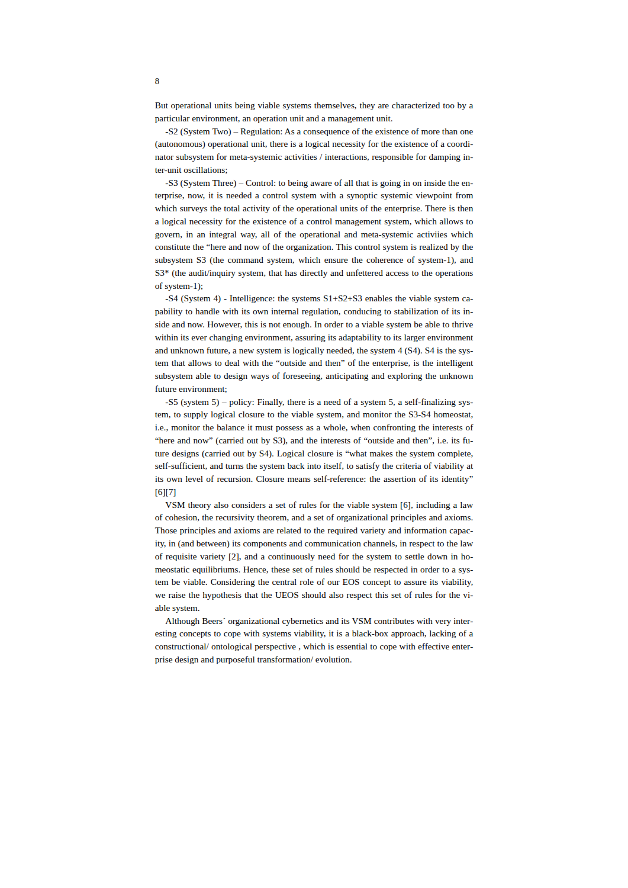8
But operational units being viable systems themselves, they are characterized too by a particular environment, an operation unit and a management unit.
-S2 (System Two) – Regulation: As a consequence of the existence of more than one (autonomous) operational unit, there is a logical necessity for the existence of a coordinator subsystem for meta-systemic activities / interactions, responsible for damping inter-unit oscillations;
-S3 (System Three) – Control: to being aware of all that is going in on inside the enterprise, now, it is needed a control system with a synoptic systemic viewpoint from which surveys the total activity of the operational units of the enterprise. There is then a logical necessity for the existence of a control management system, which allows to govern, in an integral way, all of the operational and meta-systemic activiies which constitute the “here and now of the organization. This control system is realized by the subsystem S3 (the command system, which ensure the coherence of system-1), and S3* (the audit/inquiry system, that has directly and unfettered access to the operations of system-1);
-S4 (System 4) - Intelligence: the systems S1+S2+S3 enables the viable system capability to handle with its own internal regulation, conducing to stabilization of its inside and now. However, this is not enough. In order to a viable system be able to thrive within its ever changing environment, assuring its adaptability to its larger environment and unknown future, a new system is logically needed, the system 4 (S4). S4 is the system that allows to deal with the “outside and then” of the enterprise, is the intelligent subsystem able to design ways of foreseeing, anticipating and exploring the unknown future environment;
-S5 (system 5) – policy: Finally, there is a need of a system 5, a self-finalizing system, to supply logical closure to the viable system, and monitor the S3-S4 homeostat, i.e., monitor the balance it must possess as a whole, when confronting the interests of “here and now” (carried out by S3), and the interests of “outside and then”, i.e. its future designs (carried out by S4). Logical closure is “what makes the system complete, self-sufficient, and turns the system back into itself, to satisfy the criteria of viability at its own level of recursion. Closure means self-reference: the assertion of its identity” [6][7]
VSM theory also considers a set of rules for the viable system [6], including a law of cohesion, the recursivity theorem, and a set of organizational principles and axioms. Those principles and axioms are related to the required variety and information capacity, in (and between) its components and communication channels, in respect to the law of requisite variety [2], and a continuously need for the system to settle down in homeostatic equilibriums. Hence, these set of rules should be respected in order to a system be viable. Considering the central role of our EOS concept to assure its viability, we raise the hypothesis that the UEOS should also respect this set of rules for the viable system.
Although Beers´ organizational cybernetics and its VSM contributes with very interesting concepts to cope with systems viability, it is a black-box approach, lacking of a constructional/ ontological perspective , which is essential to cope with effective enterprise design and purposeful transformation/ evolution.